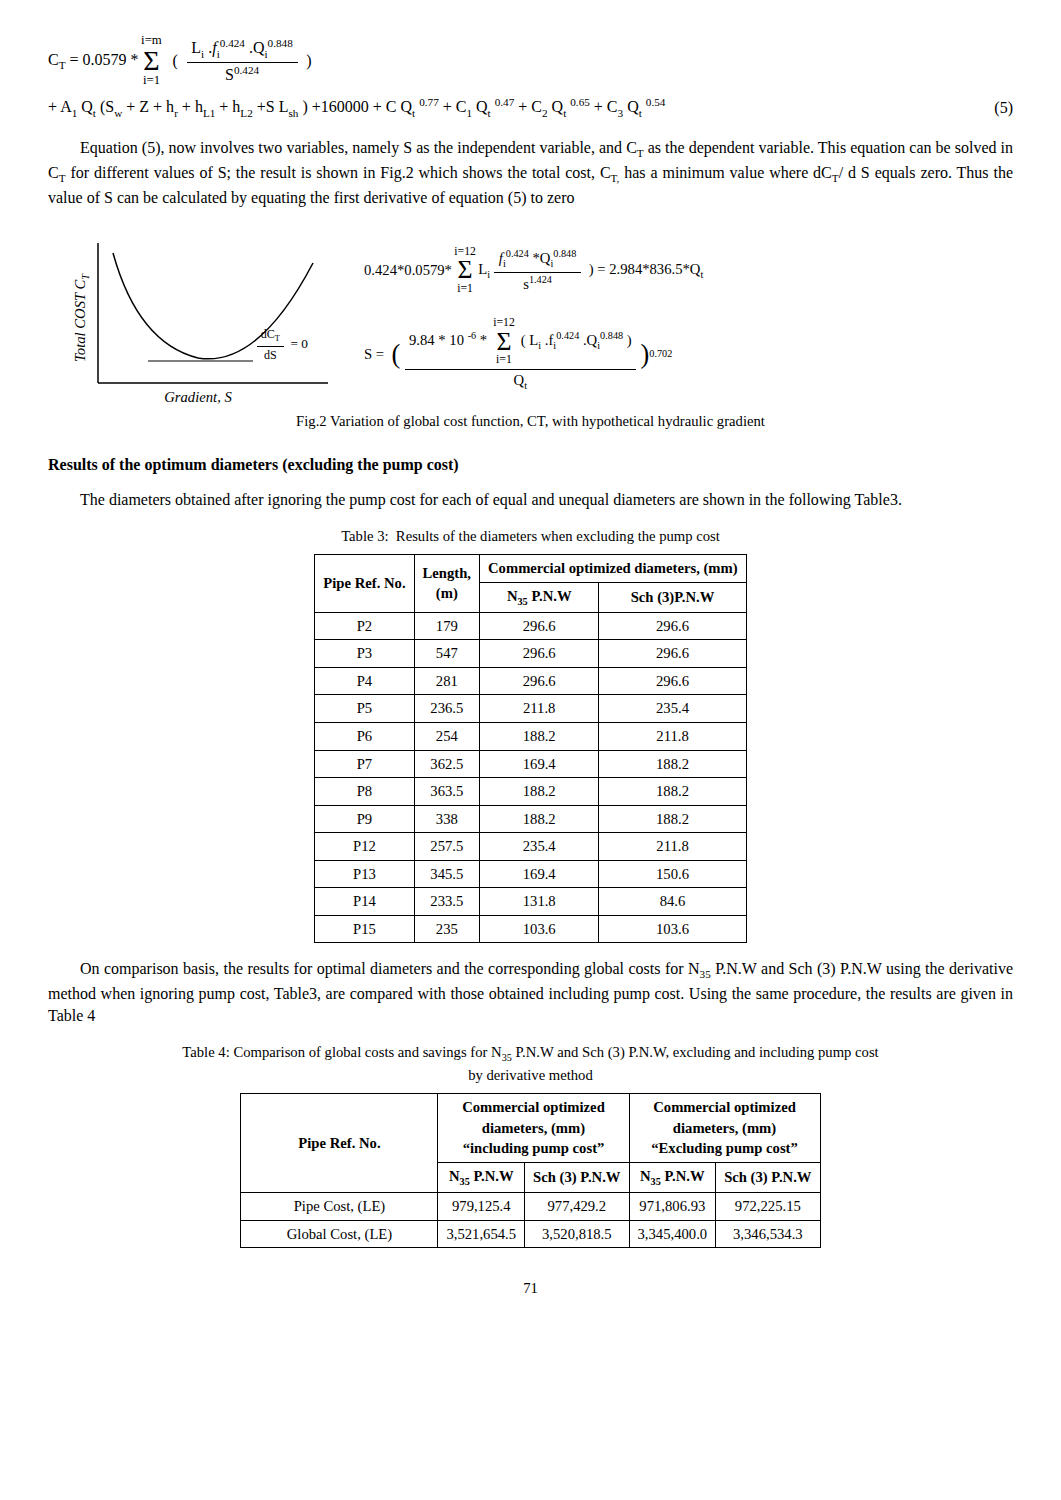CT = 0.0579 * i=m Σ i=1 ( Li .fi0.424 .Qi0.848 S0.424 )
+ A1 Qt (Sw + Z + hr + hL1 + hL2 +S Lsh ) +160000 + C Qt 0.77 + C1 Qt 0.47 + C2 Qt 0.65 + C3 Qt 0.54 (5)
Equation (5), now involves two variables, namely S as the independent variable, and CT as the dependent variable. This equation can be solved in CT for different values of S; the result is shown in Fig.2 which shows the total cost, CT, has a minimum value where dCT/ d S equals zero. Thus the value of S can be calculated by equating the first derivative of equation (5) to zero
Total COST CT dCT dS = 0 Gradient, S
0.424*0.0579* i=12 Σ i=1 Li fi0.424 *Qi0.848 s1.424 ) = 2.984*836.5*Qt
S = ( 9.84 * 10 -6 * i=12 Σ i=1 ( Li .fi0.424 .Qi0.848 ) Qt )0.702
Fig.2 Variation of global cost function, CT, with hypothetical hydraulic gradient
Results of the optimum diameters (excluding the pump cost)
The diameters obtained after ignoring the pump cost for each of equal and unequal diameters are shown in the following Table3.
Table 3: Results of the diameters when excluding the pump cost
| Pipe Ref. No. | Length, (m) | Commercial optimized diameters, (mm) |
| --- | --- | --- |
| N 35 P.N.W | Sch (3)P.N.W |
| P2 | 179 | 296.6 | 296.6 |
| P3 | 547 | 296.6 | 296.6 |
| P4 | 281 | 296.6 | 296.6 |
| P5 | 236.5 | 211.8 | 235.4 |
| P6 | 254 | 188.2 | 211.8 |
| P7 | 362.5 | 169.4 | 188.2 |
| P8 | 363.5 | 188.2 | 188.2 |
| P9 | 338 | 188.2 | 188.2 |
| P12 | 257.5 | 235.4 | 211.8 |
| P13 | 345.5 | 169.4 | 150.6 |
| P14 | 233.5 | 131.8 | 84.6 |
| P15 | 235 | 103.6 | 103.6 |
On comparison basis, the results for optimal diameters and the corresponding global costs for N35 P.N.W and Sch (3) P.N.W using the derivative method when ignoring pump cost, Table3, are compared with those obtained including pump cost. Using the same procedure, the results are given in Table 4
Table 4: Comparison of global costs and savings for N35 P.N.W and Sch (3) P.N.W, excluding and including pump cost
by derivative method
| Pipe Ref. No. | Commercial optimized diameters, (mm) “including pump cost” | Commercial optimized diameters, (mm) “Excluding pump cost” |
| --- | --- | --- |
| N 35 P.N.W | Sch (3) P.N.W | N 35 P.N.W | Sch (3) P.N.W |
| Pipe Cost, (LE) | 979,125.4 | 977,429.2 | 971,806.93 | 972,225.15 |
| Global Cost, (LE) | 3,521,654.5 | 3,520,818.5 | 3,345,400.0 | 3,346,534.3 |
71